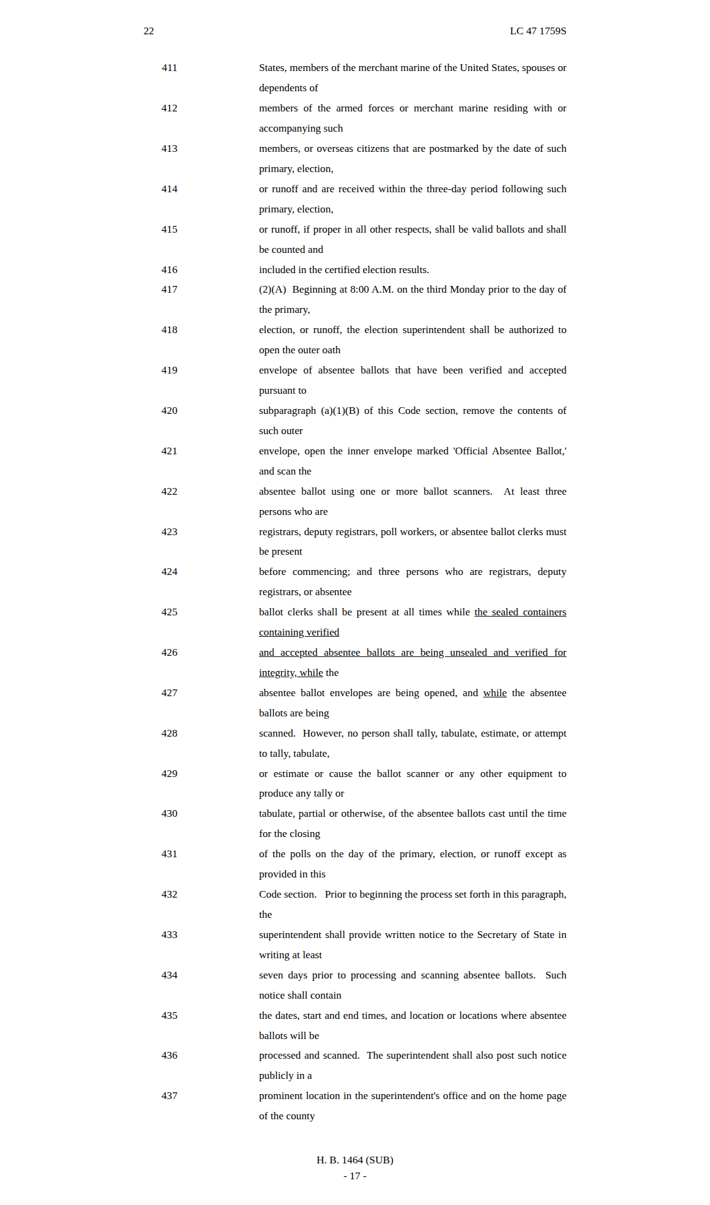22 LC 47 1759S
411 States, members of the merchant marine of the United States, spouses or dependents of
412 members of the armed forces or merchant marine residing with or accompanying such
413 members, or overseas citizens that are postmarked by the date of such primary, election,
414 or runoff and are received within the three-day period following such primary, election,
415 or runoff, if proper in all other respects, shall be valid ballots and shall be counted and
416 included in the certified election results.
417(2)(A) Beginning at 8:00 A.M. on the third Monday prior to the day of the primary,
418 election, or runoff, the election superintendent shall be authorized to open the outer oath
419 envelope of absentee ballots that have been verified and accepted pursuant to
420 subparagraph (a)(1)(B) of this Code section, remove the contents of such outer
421 envelope, open the inner envelope marked 'Official Absentee Ballot,' and scan the
422 absentee ballot using one or more ballot scanners. At least three persons who are
423 registrars, deputy registrars, poll workers, or absentee ballot clerks must be present
424 before commencing; and three persons who are registrars, deputy registrars, or absentee
425 ballot clerks shall be present at all times while the sealed containers containing verified
426 and accepted absentee ballots are being unsealed and verified for integrity, while the
427 absentee ballot envelopes are being opened, and while the absentee ballots are being
428 scanned. However, no person shall tally, tabulate, estimate, or attempt to tally, tabulate,
429 or estimate or cause the ballot scanner or any other equipment to produce any tally or
430 tabulate, partial or otherwise, of the absentee ballots cast until the time for the closing
431 of the polls on the day of the primary, election, or runoff except as provided in this
432 Code section. Prior to beginning the process set forth in this paragraph, the
433 superintendent shall provide written notice to the Secretary of State in writing at least
434 seven days prior to processing and scanning absentee ballots. Such notice shall contain
435 the dates, start and end times, and location or locations where absentee ballots will be
436 processed and scanned. The superintendent shall also post such notice publicly in a
437 prominent location in the superintendent's office and on the home page of the county
H. B. 1464 (SUB)
- 17 -